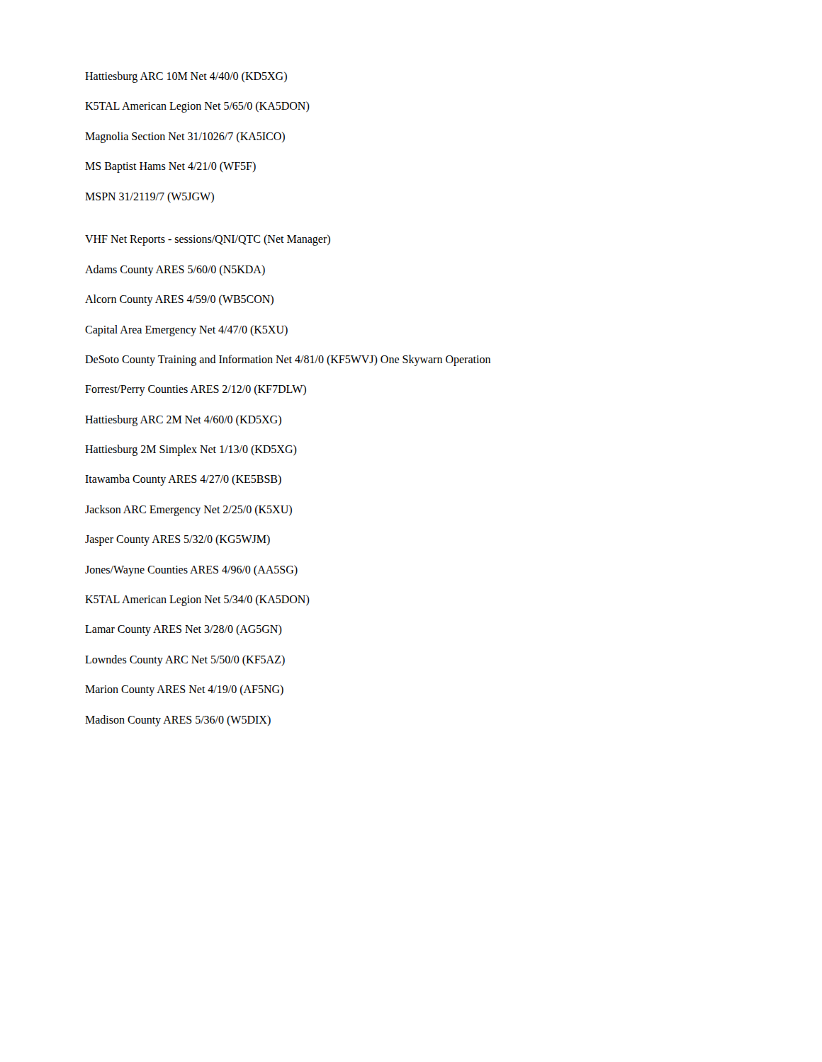Hattiesburg ARC 10M Net 4/40/0 (KD5XG)
K5TAL American Legion Net 5/65/0 (KA5DON)
Magnolia Section Net 31/1026/7 (KA5ICO)
MS Baptist Hams Net 4/21/0 (WF5F)
MSPN 31/2119/7 (W5JGW)
VHF Net Reports - sessions/QNI/QTC (Net Manager)
Adams County ARES 5/60/0 (N5KDA)
Alcorn County ARES 4/59/0 (WB5CON)
Capital Area Emergency Net 4/47/0 (K5XU)
DeSoto County Training and Information Net 4/81/0 (KF5WVJ) One Skywarn Operation
Forrest/Perry Counties ARES 2/12/0 (KF7DLW)
Hattiesburg ARC 2M Net 4/60/0 (KD5XG)
Hattiesburg 2M Simplex Net 1/13/0 (KD5XG)
Itawamba County ARES 4/27/0 (KE5BSB)
Jackson ARC Emergency Net 2/25/0 (K5XU)
Jasper County ARES 5/32/0 (KG5WJM)
Jones/Wayne Counties ARES 4/96/0 (AA5SG)
K5TAL American Legion Net 5/34/0 (KA5DON)
Lamar County ARES Net 3/28/0 (AG5GN)
Lowndes County ARC Net 5/50/0 (KF5AZ)
Marion County ARES Net 4/19/0 (AF5NG)
Madison County ARES 5/36/0 (W5DIX)